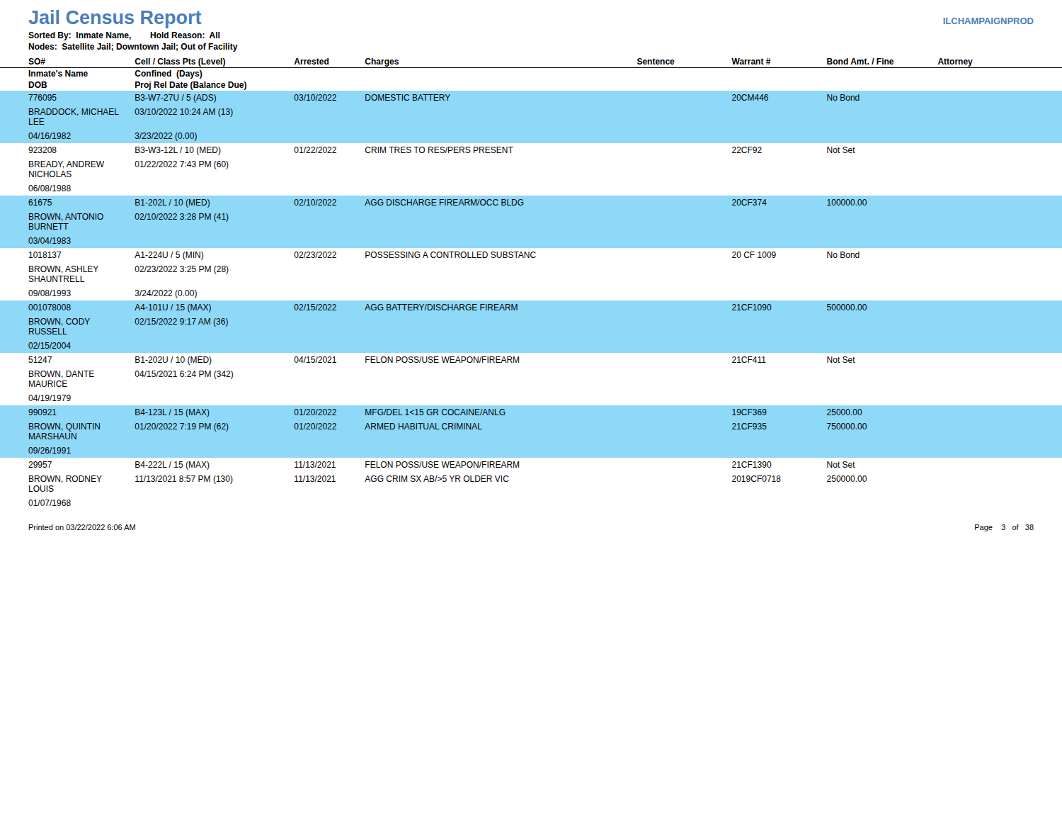ILCHAMPAIGNPROD
Jail Census Report
Sorted By: Inmate Name, Hold Reason: All
Nodes: Satellite Jail; Downtown Jail; Out of Facility
| SO# | Cell / Class Pts (Level) | Arrested | Charges | Sentence | Warrant # | Bond Amt. / Fine | Attorney |
| --- | --- | --- | --- | --- | --- | --- | --- |
| Inmate's Name | Confined (Days) | |
| DOB | Proj Rel Date (Balance Due) | |
| 776095 | B3-W7-27U / 5 (ADS) | 03/10/2022 | DOMESTIC BATTERY | | 20CM446 | No Bond | |
| BRADDOCK, MICHAEL LEE | 03/10/2022 10:24 AM (13) | |
| 04/16/1982 | 3/23/2022 (0.00) | |
| 923208 | B3-W3-12L / 10 (MED) | 01/22/2022 | CRIM TRES TO RES/PERS PRESENT | | 22CF92 | Not Set | |
| BREADY, ANDREW NICHOLAS | 01/22/2022 7:43 PM (60) | |
| 06/08/1988 | | |
| 61675 | B1-202L / 10 (MED) | 02/10/2022 | AGG DISCHARGE FIREARM/OCC BLDG | | 20CF374 | 100000.00 | |
| BROWN, ANTONIO BURNETT | 02/10/2022 3:28 PM (41) | |
| 03/04/1983 | | |
| 1018137 | A1-224U / 5 (MIN) | 02/23/2022 | POSSESSING A CONTROLLED SUBSTANC | | 20 CF 1009 | No Bond | |
| BROWN, ASHLEY SHAUNTRELL | 02/23/2022 3:25 PM (28) | |
| 09/08/1993 | 3/24/2022 (0.00) | |
| 001078008 | A4-101U / 15 (MAX) | 02/15/2022 | AGG BATTERY/DISCHARGE FIREARM | | 21CF1090 | 500000.00 | |
| BROWN, CODY RUSSELL | 02/15/2022 9:17 AM (36) | |
| 02/15/2004 | | |
| 51247 | B1-202U / 10 (MED) | 04/15/2021 | FELON POSS/USE WEAPON/FIREARM | | 21CF411 | Not Set | |
| BROWN, DANTE MAURICE | 04/15/2021 6:24 PM (342) | |
| 04/19/1979 | | |
| 990921 | B4-123L / 15 (MAX) | 01/20/2022 | MFG/DEL 1<15 GR COCAINE/ANLG | | 19CF369 | 25000.00 | |
| BROWN, QUINTIN MARSHAUN | 01/20/2022 7:19 PM (62) | 01/20/2022 | ARMED HABITUAL CRIMINAL | | 21CF935 | 750000.00 | |
| 09/26/1991 | | |
| 29957 | B4-222L / 15 (MAX) | 11/13/2021 | FELON POSS/USE WEAPON/FIREARM | | 21CF1390 | Not Set | |
| BROWN, RODNEY LOUIS | 11/13/2021 8:57 PM (130) | 11/13/2021 | AGG CRIM SX AB/>5 YR OLDER VIC | | 2019CF0718 | 250000.00 | |
| 01/07/1968 | | |
Printed on 03/22/2022 6:06 AM
Page 3 of 38